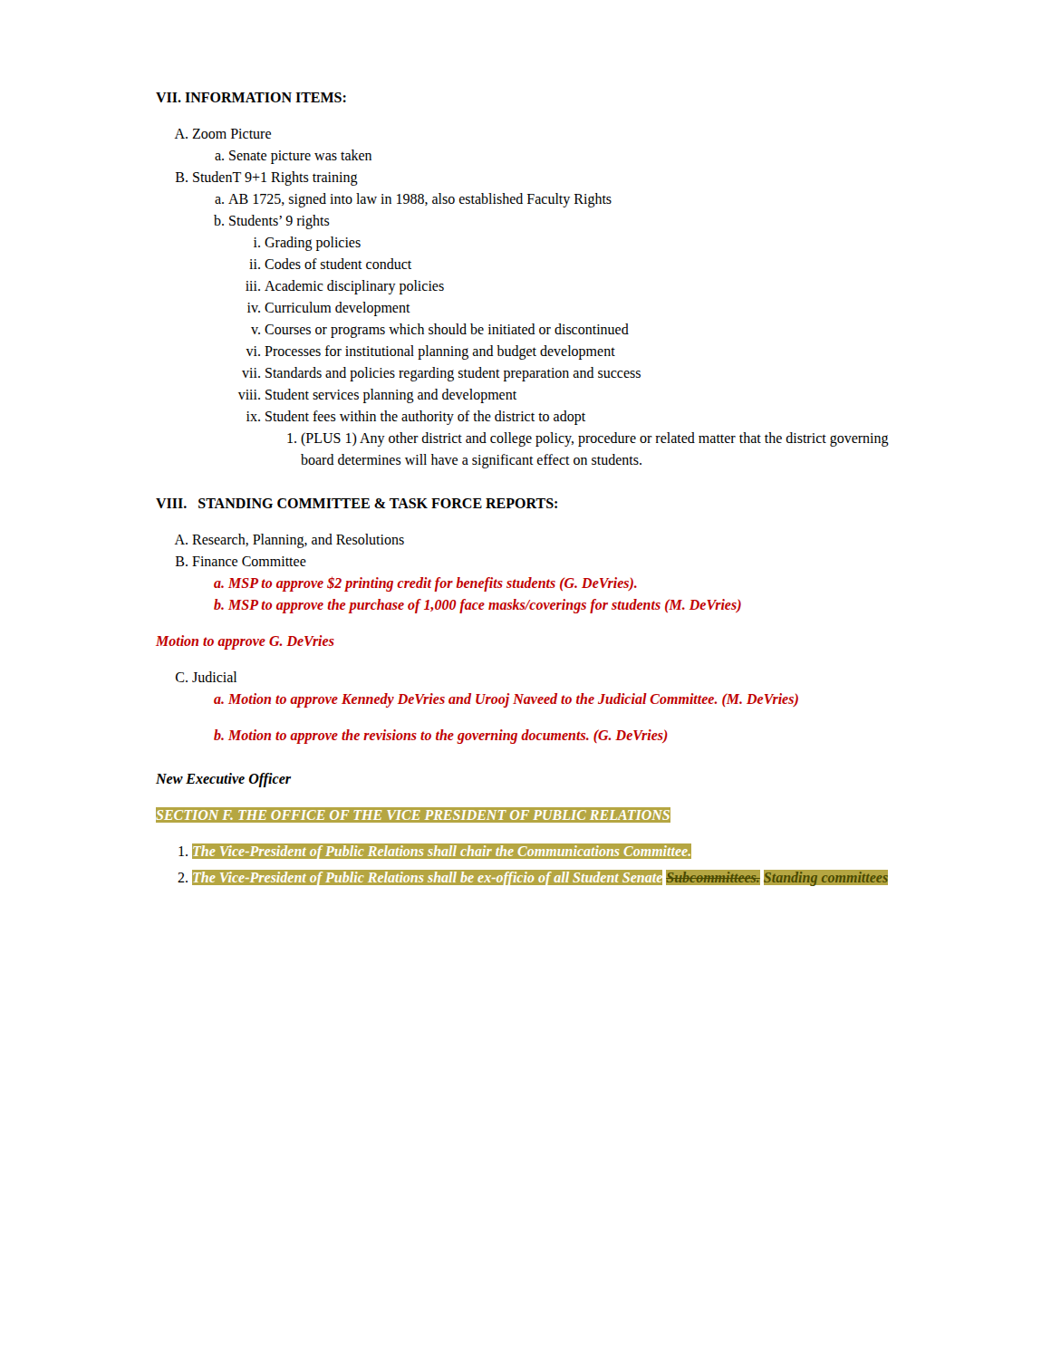VII. INFORMATION ITEMS:
Zoom Picture
Senate picture was taken
StudenT 9+1 Rights training
AB 1725, signed into law in 1988, also established Faculty Rights
Students’ 9 rights
Grading policies
Codes of student conduct
Academic disciplinary policies
Curriculum development
Courses or programs which should be initiated or discontinued
Processes for institutional planning and budget development
Standards and policies regarding student preparation and success
Student services planning and development
Student fees within the authority of the district to adopt
(PLUS 1) Any other district and college policy, procedure or related matter that the district governing board determines will have a significant effect on students.
VIII. STANDING COMMITTEE & TASK FORCE REPORTS:
Research, Planning, and Resolutions
Finance Committee
MSP to approve $2 printing credit for benefits students (G. DeVries).
MSP to approve the purchase of 1,000 face masks/coverings for students (M. DeVries)
Motion to approve G. DeVries
Judicial
Motion to approve Kennedy DeVries and Urooj Naveed to the Judicial Committee. (M. DeVries)
Motion to approve the revisions to the governing documents. (G. DeVries)
New Executive Officer
SECTION F. THE OFFICE OF THE VICE PRESIDENT OF PUBLIC RELATIONS
The Vice-President of Public Relations shall chair the Communications Committee.
The Vice-President of Public Relations shall be ex-officio of all Student Senate Subcommittees. Standing committees